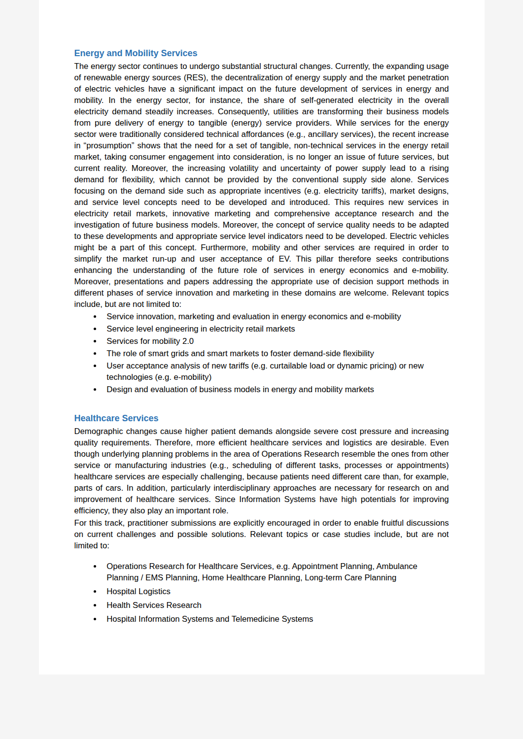Energy and Mobility Services
The energy sector continues to undergo substantial structural changes. Currently, the expanding usage of renewable energy sources (RES), the decentralization of energy supply and the market penetration of electric vehicles have a significant impact on the future development of services in energy and mobility. In the energy sector, for instance, the share of self-generated electricity in the overall electricity demand steadily increases. Consequently, utilities are transforming their business models from pure delivery of energy to tangible (energy) service providers. While services for the energy sector were traditionally considered technical affordances (e.g., ancillary services), the recent increase in “prosumption” shows that the need for a set of tangible, non-technical services in the energy retail market, taking consumer engagement into consideration, is no longer an issue of future services, but current reality. Moreover, the increasing volatility and uncertainty of power supply lead to a rising demand for flexibility, which cannot be provided by the conventional supply side alone. Services focusing on the demand side such as appropriate incentives (e.g. electricity tariffs), market designs, and service level concepts need to be developed and introduced. This requires new services in electricity retail markets, innovative marketing and comprehensive acceptance research and the investigation of future business models. Moreover, the concept of service quality needs to be adapted to these developments and appropriate service level indicators need to be developed. Electric vehicles might be a part of this concept. Furthermore, mobility and other services are required in order to simplify the market run-up and user acceptance of EV. This pillar therefore seeks contributions enhancing the understanding of the future role of services in energy economics and e-mobility. Moreover, presentations and papers addressing the appropriate use of decision support methods in different phases of service innovation and marketing in these domains are welcome. Relevant topics include, but are not limited to:
Service innovation, marketing and evaluation in energy economics and e-mobility
Service level engineering in electricity retail markets
Services for mobility 2.0
The role of smart grids and smart markets to foster demand-side flexibility
User acceptance analysis of new tariffs (e.g. curtailable load or dynamic pricing) or new technologies (e.g. e-mobility)
Design and evaluation of business models in energy and mobility markets
Healthcare Services
Demographic changes cause higher patient demands alongside severe cost pressure and increasing quality requirements. Therefore, more efficient healthcare services and logistics are desirable. Even though underlying planning problems in the area of Operations Research resemble the ones from other service or manufacturing industries (e.g., scheduling of different tasks, processes or appointments) healthcare services are especially challenging, because patients need different care than, for example, parts of cars. In addition, particularly interdisciplinary approaches are necessary for research on and improvement of healthcare services. Since Information Systems have high potentials for improving efficiency, they also play an important role.
For this track, practitioner submissions are explicitly encouraged in order to enable fruitful discussions on current challenges and possible solutions. Relevant topics or case studies include, but are not limited to:
Operations Research for Healthcare Services, e.g. Appointment Planning, Ambulance Planning / EMS Planning, Home Healthcare Planning, Long-term Care Planning
Hospital Logistics
Health Services Research
Hospital Information Systems and Telemedicine Systems